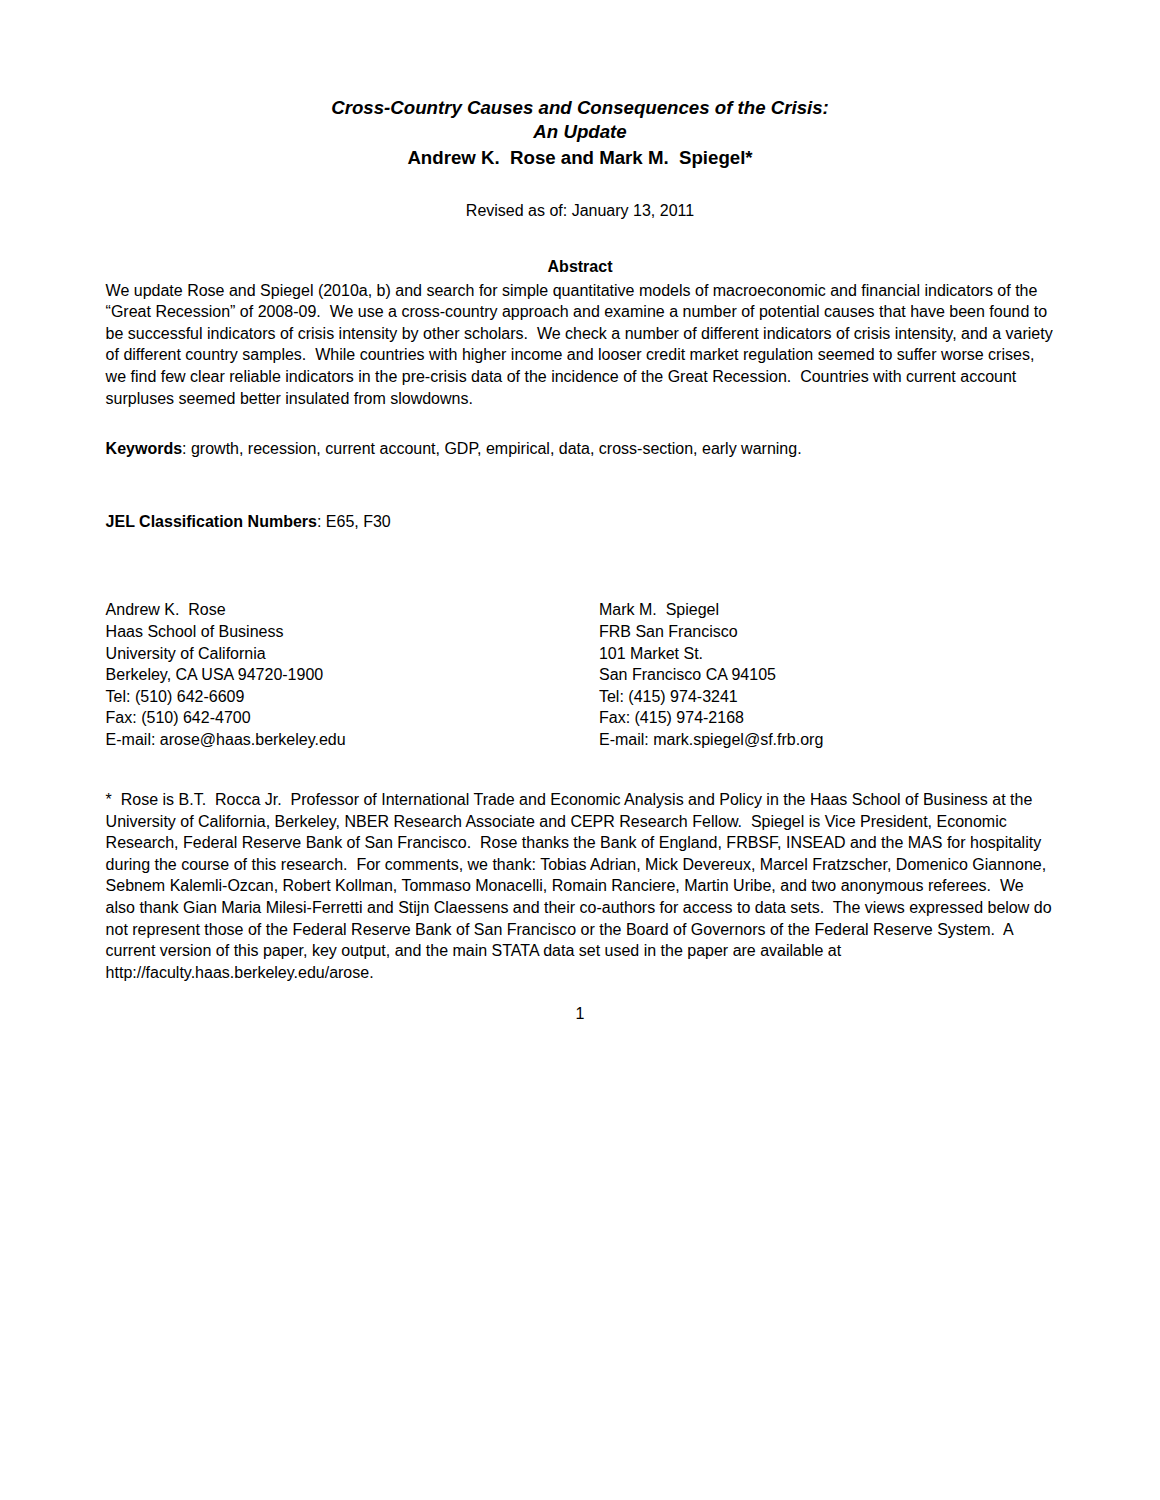Cross-Country Causes and Consequences of the Crisis:
An Update
Andrew K. Rose and Mark M. Spiegel*
Revised as of: January 13, 2011
Abstract
We update Rose and Spiegel (2010a, b) and search for simple quantitative models of macroeconomic and financial indicators of the “Great Recession” of 2008-09. We use a cross-country approach and examine a number of potential causes that have been found to be successful indicators of crisis intensity by other scholars. We check a number of different indicators of crisis intensity, and a variety of different country samples. While countries with higher income and looser credit market regulation seemed to suffer worse crises, we find few clear reliable indicators in the pre-crisis data of the incidence of the Great Recession. Countries with current account surpluses seemed better insulated from slowdowns.
Keywords: growth, recession, current account, GDP, empirical, data, cross-section, early warning.
JEL Classification Numbers: E65, F30
| Andrew K. Rose | Mark M. Spiegel |
| Haas School of Business | FRB San Francisco |
| University of California | 101 Market St. |
| Berkeley, CA USA 94720-1900 | San Francisco CA 94105 |
| Tel: (510) 642-6609 | Tel: (415) 974-3241 |
| Fax: (510) 642-4700 | Fax: (415) 974-2168 |
| E-mail: arose@haas.berkeley.edu | E-mail: mark.spiegel@sf.frb.org |
* Rose is B.T. Rocca Jr. Professor of International Trade and Economic Analysis and Policy in the Haas School of Business at the University of California, Berkeley, NBER Research Associate and CEPR Research Fellow. Spiegel is Vice President, Economic Research, Federal Reserve Bank of San Francisco. Rose thanks the Bank of England, FRBSF, INSEAD and the MAS for hospitality during the course of this research. For comments, we thank: Tobias Adrian, Mick Devereux, Marcel Fratzscher, Domenico Giannone, Sebnem Kalemli-Ozcan, Robert Kollman, Tommaso Monacelli, Romain Ranciere, Martin Uribe, and two anonymous referees. We also thank Gian Maria Milesi-Ferretti and Stijn Claessens and their co-authors for access to data sets. The views expressed below do not represent those of the Federal Reserve Bank of San Francisco or the Board of Governors of the Federal Reserve System. A current version of this paper, key output, and the main STATA data set used in the paper are available at http://faculty.haas.berkeley.edu/arose.
1